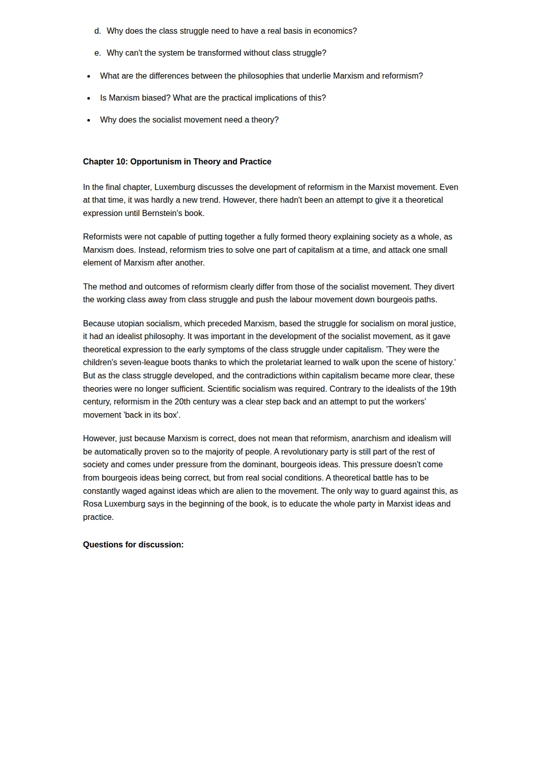Why does the class struggle need to have a real basis in economics?
Why can't the system be transformed without class struggle?
What are the differences between the philosophies that underlie Marxism and reformism?
Is Marxism biased? What are the practical implications of this?
Why does the socialist movement need a theory?
Chapter 10: Opportunism in Theory and Practice
In the final chapter, Luxemburg discusses the development of reformism in the Marxist movement. Even at that time, it was hardly a new trend. However, there hadn't been an attempt to give it a theoretical expression until Bernstein's book.
Reformists were not capable of putting together a fully formed theory explaining society as a whole, as Marxism does. Instead, reformism tries to solve one part of capitalism at a time, and attack one small element of Marxism after another.
The method and outcomes of reformism clearly differ from those of the socialist movement. They divert the working class away from class struggle and push the labour movement down bourgeois paths.
Because utopian socialism, which preceded Marxism, based the struggle for socialism on moral justice, it had an idealist philosophy. It was important in the development of the socialist movement, as it gave theoretical expression to the early symptoms of the class struggle under capitalism. 'They were the children's seven-league boots thanks to which the proletariat learned to walk upon the scene of history.' But as the class struggle developed, and the contradictions within capitalism became more clear, these theories were no longer sufficient. Scientific socialism was required. Contrary to the idealists of the 19th century, reformism in the 20th century was a clear step back and an attempt to put the workers' movement 'back in its box'.
However, just because Marxism is correct, does not mean that reformism, anarchism and idealism will be automatically proven so to the majority of people. A revolutionary party is still part of the rest of society and comes under pressure from the dominant, bourgeois ideas. This pressure doesn't come from bourgeois ideas being correct, but from real social conditions. A theoretical battle has to be constantly waged against ideas which are alien to the movement. The only way to guard against this, as Rosa Luxemburg says in the beginning of the book, is to educate the whole party in Marxist ideas and practice.
Questions for discussion: